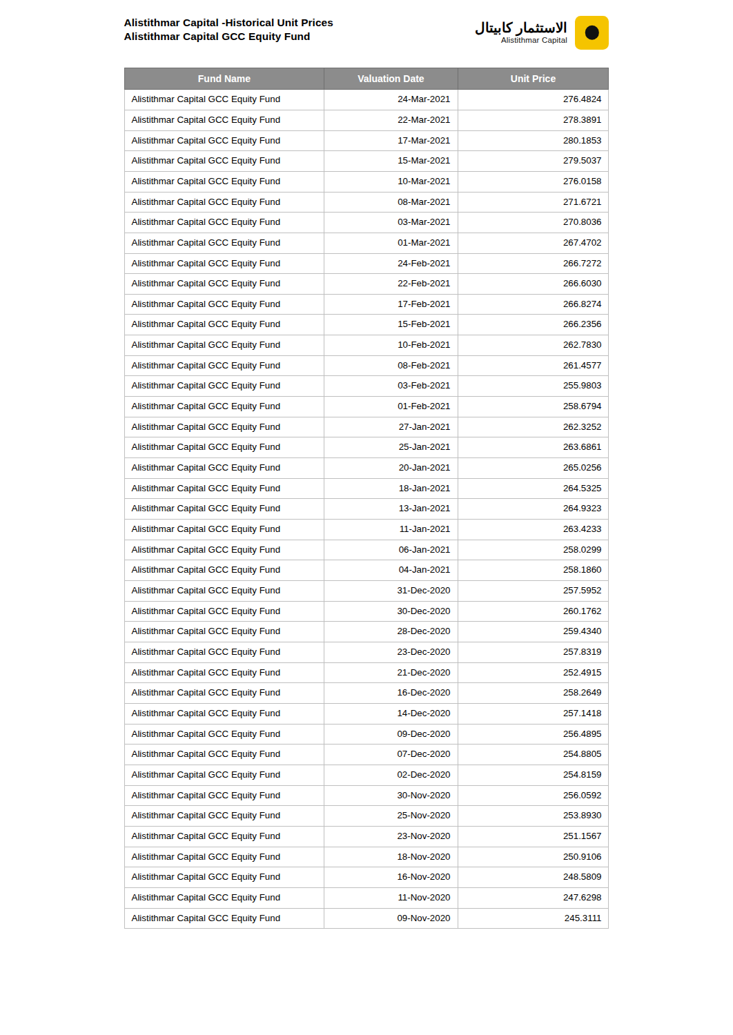Alistithmar Capital -Historical Unit Prices
Alistithmar Capital GCC Equity Fund
الاستثمار كابيتال
Alistithmar Capital
| Fund Name | Valuation Date | Unit Price |
| --- | --- | --- |
| Alistithmar Capital GCC Equity Fund | 24-Mar-2021 | 276.4824 |
| Alistithmar Capital GCC Equity Fund | 22-Mar-2021 | 278.3891 |
| Alistithmar Capital GCC Equity Fund | 17-Mar-2021 | 280.1853 |
| Alistithmar Capital GCC Equity Fund | 15-Mar-2021 | 279.5037 |
| Alistithmar Capital GCC Equity Fund | 10-Mar-2021 | 276.0158 |
| Alistithmar Capital GCC Equity Fund | 08-Mar-2021 | 271.6721 |
| Alistithmar Capital GCC Equity Fund | 03-Mar-2021 | 270.8036 |
| Alistithmar Capital GCC Equity Fund | 01-Mar-2021 | 267.4702 |
| Alistithmar Capital GCC Equity Fund | 24-Feb-2021 | 266.7272 |
| Alistithmar Capital GCC Equity Fund | 22-Feb-2021 | 266.6030 |
| Alistithmar Capital GCC Equity Fund | 17-Feb-2021 | 266.8274 |
| Alistithmar Capital GCC Equity Fund | 15-Feb-2021 | 266.2356 |
| Alistithmar Capital GCC Equity Fund | 10-Feb-2021 | 262.7830 |
| Alistithmar Capital GCC Equity Fund | 08-Feb-2021 | 261.4577 |
| Alistithmar Capital GCC Equity Fund | 03-Feb-2021 | 255.9803 |
| Alistithmar Capital GCC Equity Fund | 01-Feb-2021 | 258.6794 |
| Alistithmar Capital GCC Equity Fund | 27-Jan-2021 | 262.3252 |
| Alistithmar Capital GCC Equity Fund | 25-Jan-2021 | 263.6861 |
| Alistithmar Capital GCC Equity Fund | 20-Jan-2021 | 265.0256 |
| Alistithmar Capital GCC Equity Fund | 18-Jan-2021 | 264.5325 |
| Alistithmar Capital GCC Equity Fund | 13-Jan-2021 | 264.9323 |
| Alistithmar Capital GCC Equity Fund | 11-Jan-2021 | 263.4233 |
| Alistithmar Capital GCC Equity Fund | 06-Jan-2021 | 258.0299 |
| Alistithmar Capital GCC Equity Fund | 04-Jan-2021 | 258.1860 |
| Alistithmar Capital GCC Equity Fund | 31-Dec-2020 | 257.5952 |
| Alistithmar Capital GCC Equity Fund | 30-Dec-2020 | 260.1762 |
| Alistithmar Capital GCC Equity Fund | 28-Dec-2020 | 259.4340 |
| Alistithmar Capital GCC Equity Fund | 23-Dec-2020 | 257.8319 |
| Alistithmar Capital GCC Equity Fund | 21-Dec-2020 | 252.4915 |
| Alistithmar Capital GCC Equity Fund | 16-Dec-2020 | 258.2649 |
| Alistithmar Capital GCC Equity Fund | 14-Dec-2020 | 257.1418 |
| Alistithmar Capital GCC Equity Fund | 09-Dec-2020 | 256.4895 |
| Alistithmar Capital GCC Equity Fund | 07-Dec-2020 | 254.8805 |
| Alistithmar Capital GCC Equity Fund | 02-Dec-2020 | 254.8159 |
| Alistithmar Capital GCC Equity Fund | 30-Nov-2020 | 256.0592 |
| Alistithmar Capital GCC Equity Fund | 25-Nov-2020 | 253.8930 |
| Alistithmar Capital GCC Equity Fund | 23-Nov-2020 | 251.1567 |
| Alistithmar Capital GCC Equity Fund | 18-Nov-2020 | 250.9106 |
| Alistithmar Capital GCC Equity Fund | 16-Nov-2020 | 248.5809 |
| Alistithmar Capital GCC Equity Fund | 11-Nov-2020 | 247.6298 |
| Alistithmar Capital GCC Equity Fund | 09-Nov-2020 | 245.3111 |